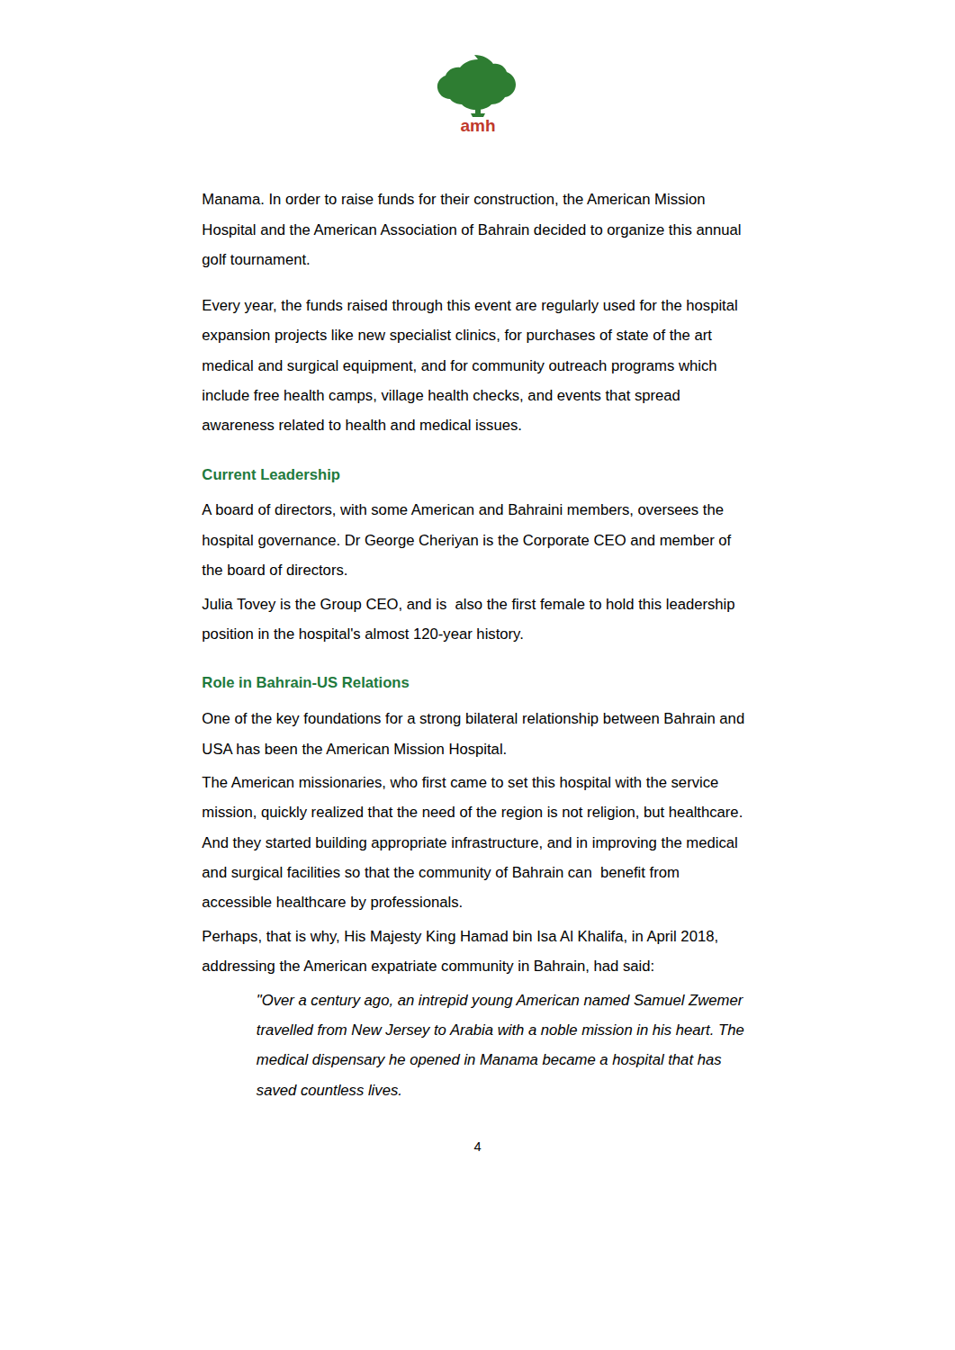amh
Manama. In order to raise funds for their construction, the American Mission Hospital and the American Association of Bahrain decided to organize this annual golf tournament.
Every year, the funds raised through this event are regularly used for the hospital expansion projects like new specialist clinics, for purchases of state of the art medical and surgical equipment, and for community outreach programs which include free health camps, village health checks, and events that spread awareness related to health and medical issues.
Current Leadership
A board of directors, with some American and Bahraini members, oversees the hospital governance. Dr George Cheriyan is the Corporate CEO and member of the board of directors.
Julia Tovey is the Group CEO, and is also the first female to hold this leadership position in the hospital's almost 120-year history.
Role in Bahrain-US Relations
One of the key foundations for a strong bilateral relationship between Bahrain and USA has been the American Mission Hospital.
The American missionaries, who first came to set this hospital with the service mission, quickly realized that the need of the region is not religion, but healthcare. And they started building appropriate infrastructure, and in improving the medical and surgical facilities so that the community of Bahrain can benefit from accessible healthcare by professionals.
Perhaps, that is why, His Majesty King Hamad bin Isa Al Khalifa, in April 2018, addressing the American expatriate community in Bahrain, had said:
"Over a century ago, an intrepid young American named Samuel Zwemer travelled from New Jersey to Arabia with a noble mission in his heart. The medical dispensary he opened in Manama became a hospital that has saved countless lives.
4